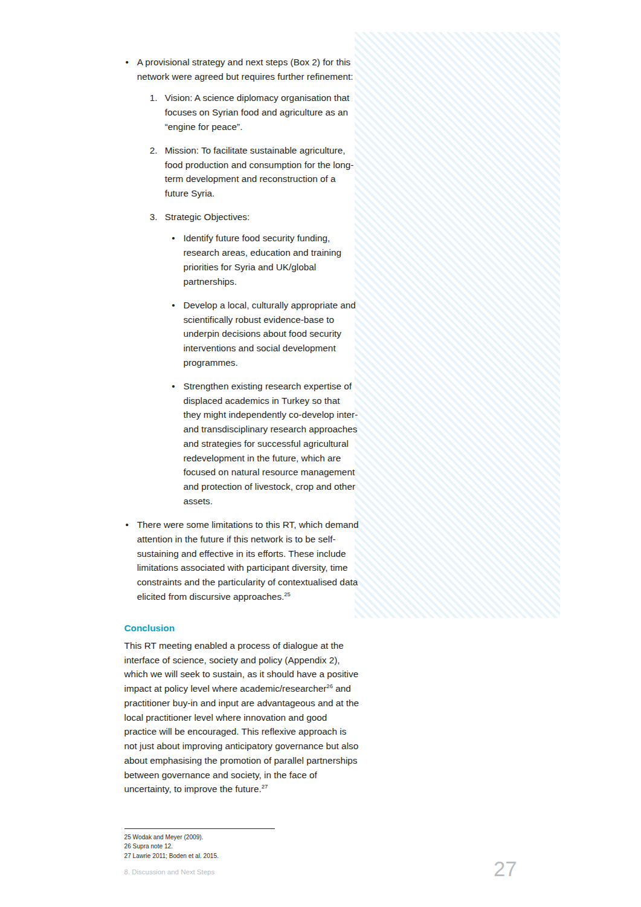A provisional strategy and next steps (Box 2) for this network were agreed but requires further refinement:
Vision: A science diplomacy organisation that focuses on Syrian food and agriculture as an “engine for peace”.
Mission: To facilitate sustainable agriculture, food production and consumption for the long-term development and reconstruction of a future Syria.
Strategic Objectives:
Identify future food security funding, research areas, education and training priorities for Syria and UK/global partnerships.
Develop a local, culturally appropriate and scientifically robust evidence-base to underpin decisions about food security interventions and social development programmes.
Strengthen existing research expertise of displaced academics in Turkey so that they might independently co-develop inter- and transdisciplinary research approaches and strategies for successful agricultural redevelopment in the future, which are focused on natural resource management and protection of livestock, crop and other assets.
There were some limitations to this RT, which demand attention in the future if this network is to be self-sustaining and effective in its efforts. These include limitations associated with participant diversity, time constraints and the particularity of contextualised data elicited from discursive approaches.25
Conclusion
This RT meeting enabled a process of dialogue at the interface of science, society and policy (Appendix 2), which we will seek to sustain, as it should have a positive impact at policy level where academic/researcher26 and practitioner buy-in and input are advantageous and at the local practitioner level where innovation and good practice will be encouraged. This reflexive approach is not just about improving anticipatory governance but also about emphasising the promotion of parallel partnerships between governance and society, in the face of uncertainty, to improve the future.27
25 Wodak and Meyer (2009).
26 Supra note 12.
27 Lawrie 2011; Boden et al. 2015.
8. Discussion and Next Steps
27